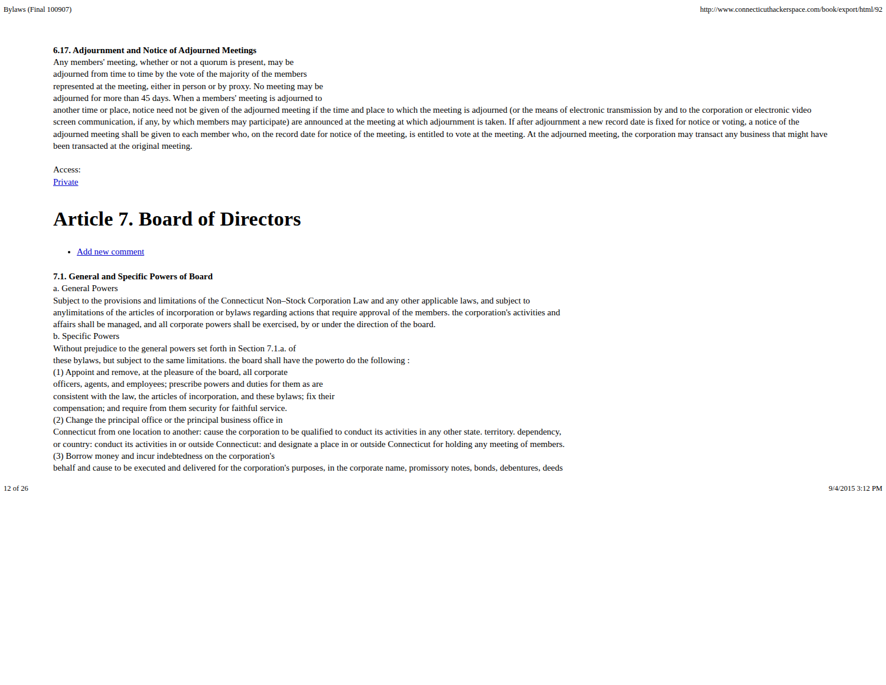Bylaws (Final 100907)
http://www.connecticuthackerspace.com/book/export/html/92
6.17. Adjournment and Notice of Adjourned Meetings
Any members' meeting, whether or not a quorum is present, may be
adjourned from time to time by the vote of the majority of the members
represented at the meeting, either in person or by proxy. No meeting may be
adjourned for more than 45 days. When a members' meeting is adjourned to
another time or place, notice need not be given of the adjourned meeting if the time and place to which the meeting is adjourned (or the means of electronic transmission by and to the corporation or electronic video screen communication, if any, by which members may participate) are announced at the meeting at which adjournment is taken. If after adjournment a new record date is fixed for notice or voting, a notice of the adjourned meeting shall be given to each member who, on the record date for notice of the meeting, is entitled to vote at the meeting. At the adjourned meeting, the corporation may transact any business that might have been transacted at the original meeting.
Access:
Private
Article 7. Board of Directors
Add new comment
7.1. General and Specific Powers of Board
a. General Powers
Subject to the provisions and limitations of the Connecticut Non–Stock Corporation Law and any other applicable laws, and subject to
anylimitations of the articles of incorporation or bylaws regarding actions that require approval of the members. the corporation's activities and
affairs shall be managed, and all corporate powers shall be exercised, by or under the direction of the board.
b. Specific Powers
Without prejudice to the general powers set forth in Section 7.1.a. of
these bylaws, but subject to the same limitations. the board shall have the powerto do the following :
(1) Appoint and remove, at the pleasure of the board, all corporate
officers, agents, and employees; prescribe powers and duties for them as are
consistent with the law, the articles of incorporation, and these bylaws; fix their
compensation; and require from them security for faithful service.
(2) Change the principal office or the principal business office in
Connecticut from one location to another: cause the corporation to be qualified to conduct its activities in any other state. territory. dependency,
or country: conduct its activities in or outside Connecticut: and designate a place in or outside Connecticut for holding any meeting of members.
(3) Borrow money and incur indebtedness on the corporation's
behalf and cause to be executed and delivered for the corporation's purposes, in the corporate name, promissory notes, bonds, debentures, deeds
12 of 26
9/4/2015 3:12 PM